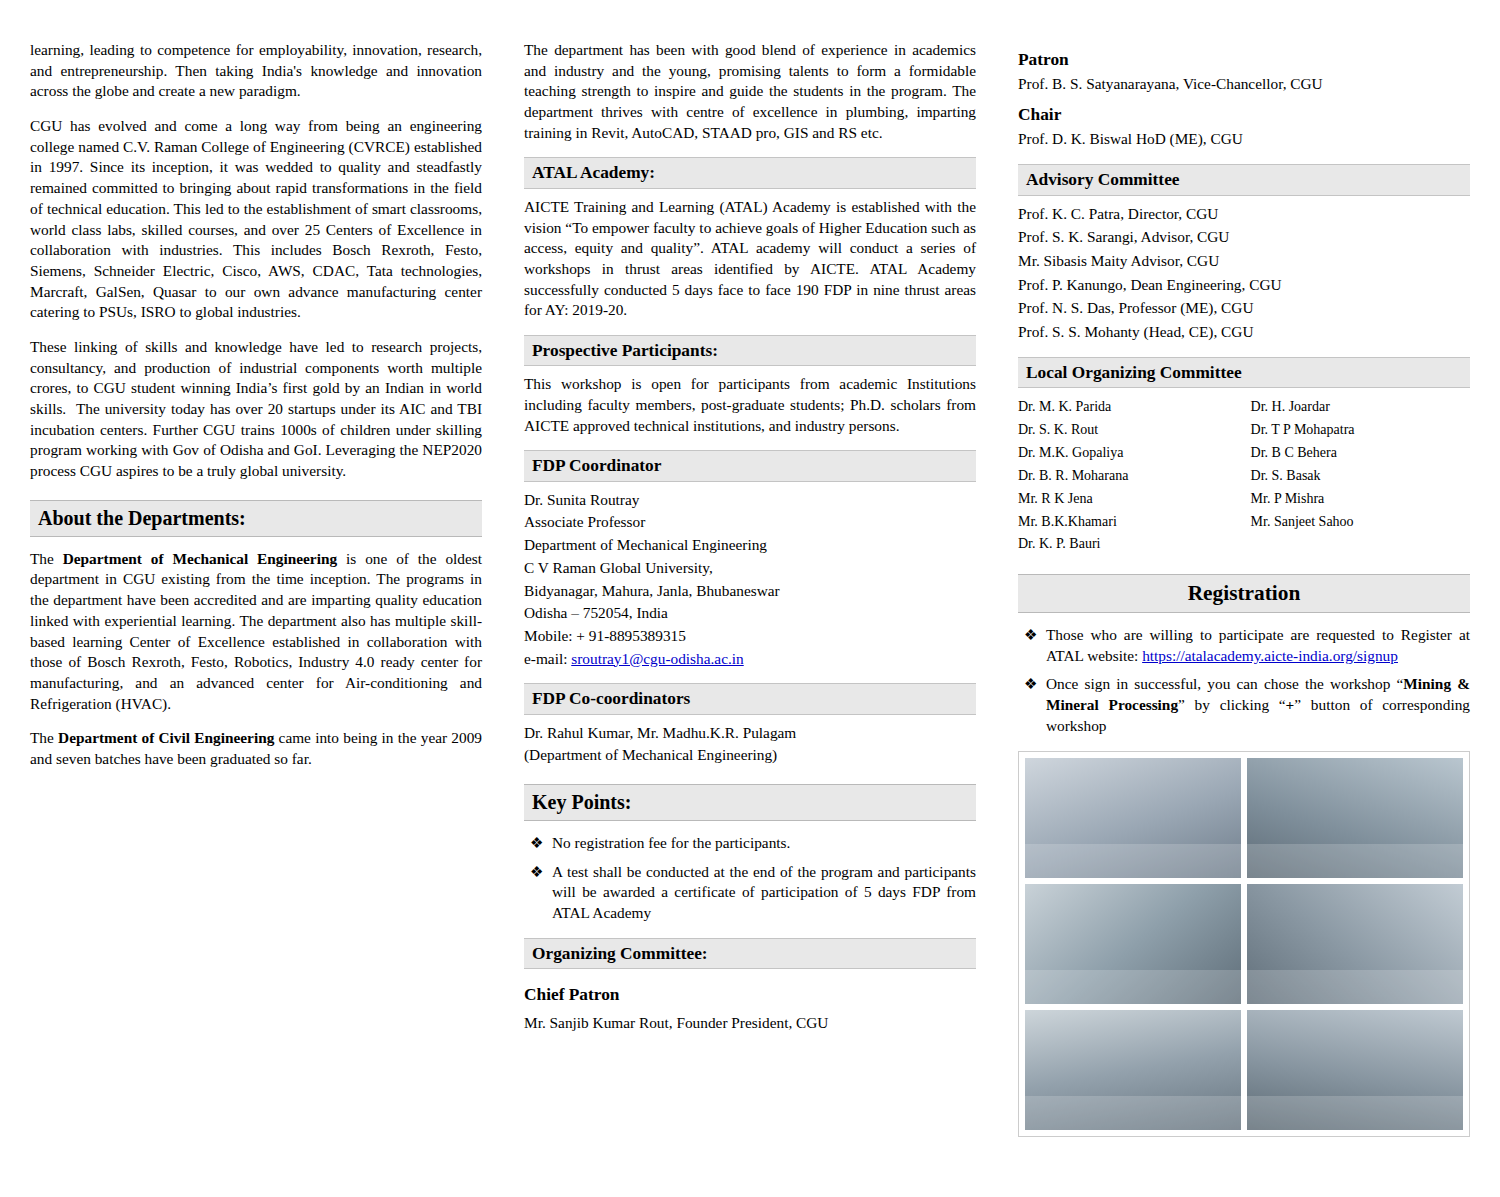learning, leading to competence for employability, innovation, research, and entrepreneurship. Then taking India's knowledge and innovation across the globe and create a new paradigm.
CGU has evolved and come a long way from being an engineering college named C.V. Raman College of Engineering (CVRCE) established in 1997. Since its inception, it was wedded to quality and steadfastly remained committed to bringing about rapid transformations in the field of technical education. This led to the establishment of smart classrooms, world class labs, skilled courses, and over 25 Centers of Excellence in collaboration with industries. This includes Bosch Rexroth, Festo, Siemens, Schneider Electric, Cisco, AWS, CDAC, Tata technologies, Marcraft, GalSen, Quasar to our own advance manufacturing center catering to PSUs, ISRO to global industries.
These linking of skills and knowledge have led to research projects, consultancy, and production of industrial components worth multiple crores, to CGU student winning India’s first gold by an Indian in world skills. The university today has over 20 startups under its AIC and TBI incubation centers. Further CGU trains 1000s of children under skilling program working with Gov of Odisha and GoI. Leveraging the NEP2020 process CGU aspires to be a truly global university.
About the Departments:
The Department of Mechanical Engineering is one of the oldest department in CGU existing from the time inception. The programs in the department have been accredited and are imparting quality education linked with experiential learning. The department also has multiple skill-based learning Center of Excellence established in collaboration with those of Bosch Rexroth, Festo, Robotics, Industry 4.0 ready center for manufacturing, and an advanced center for Air-conditioning and Refrigeration (HVAC).
The Department of Civil Engineering came into being in the year 2009 and seven batches have been graduated so far.
The department has been with good blend of experience in academics and industry and the young, promising talents to form a formidable teaching strength to inspire and guide the students in the program. The department thrives with centre of excellence in plumbing, imparting training in Revit, AutoCAD, STAAD pro, GIS and RS etc.
ATAL Academy:
AICTE Training and Learning (ATAL) Academy is established with the vision “To empower faculty to achieve goals of Higher Education such as access, equity and quality”. ATAL academy will conduct a series of workshops in thrust areas identified by AICTE. ATAL Academy successfully conducted 5 days face to face 190 FDP in nine thrust areas for AY: 2019-20.
Prospective Participants:
This workshop is open for participants from academic Institutions including faculty members, post-graduate students; Ph.D. scholars from AICTE approved technical institutions, and industry persons.
FDP Coordinator
Dr. Sunita Routray
Associate Professor
Department of Mechanical Engineering
C V Raman Global University,
Bidyanagar, Mahura, Janla, Bhubaneswar
Odisha – 752054, India
Mobile: + 91-8895389315
e-mail: sroutray1@cgu-odisha.ac.in
FDP Co-coordinators
Dr. Rahul Kumar, Mr. Madhu.K.R. Pulagam
(Department of Mechanical Engineering)
Key Points:
No registration fee for the participants.
A test shall be conducted at the end of the program and participants will be awarded a certificate of participation of 5 days FDP from ATAL Academy
Organizing Committee:
Chief Patron
Mr. Sanjib Kumar Rout, Founder President, CGU
Patron
Prof. B. S. Satyanarayana, Vice-Chancellor, CGU
Chair
Prof. D. K. Biswal HoD (ME), CGU
Advisory Committee
Prof. K. C. Patra, Director, CGU
Prof. S. K. Sarangi, Advisor, CGU
Mr. Sibasis Maity Advisor, CGU
Prof. P. Kanungo, Dean Engineering, CGU
Prof. N. S. Das, Professor (ME), CGU
Prof. S. S. Mohanty (Head, CE), CGU
Local Organizing Committee
| Dr. M. K. Parida | Dr. H. Joardar |
| Dr. S. K. Rout | Dr. T P Mohapatra |
| Dr. M.K. Gopaliya | Dr. B C Behera |
| Dr. B. R. Moharana | Dr. S. Basak |
| Mr. R K Jena | Mr. P Mishra |
| Mr. B.K.Khamari | Mr. Sanjeet Sahoo |
| Dr. K. P. Bauri | |
Registration
Those who are willing to participate are requested to Register at ATAL website: https://atalacademy.aicte-india.org/signup
Once sign in successful, you can chose the workshop “Mining & Mineral Processing” by clicking “+” button of corresponding workshop